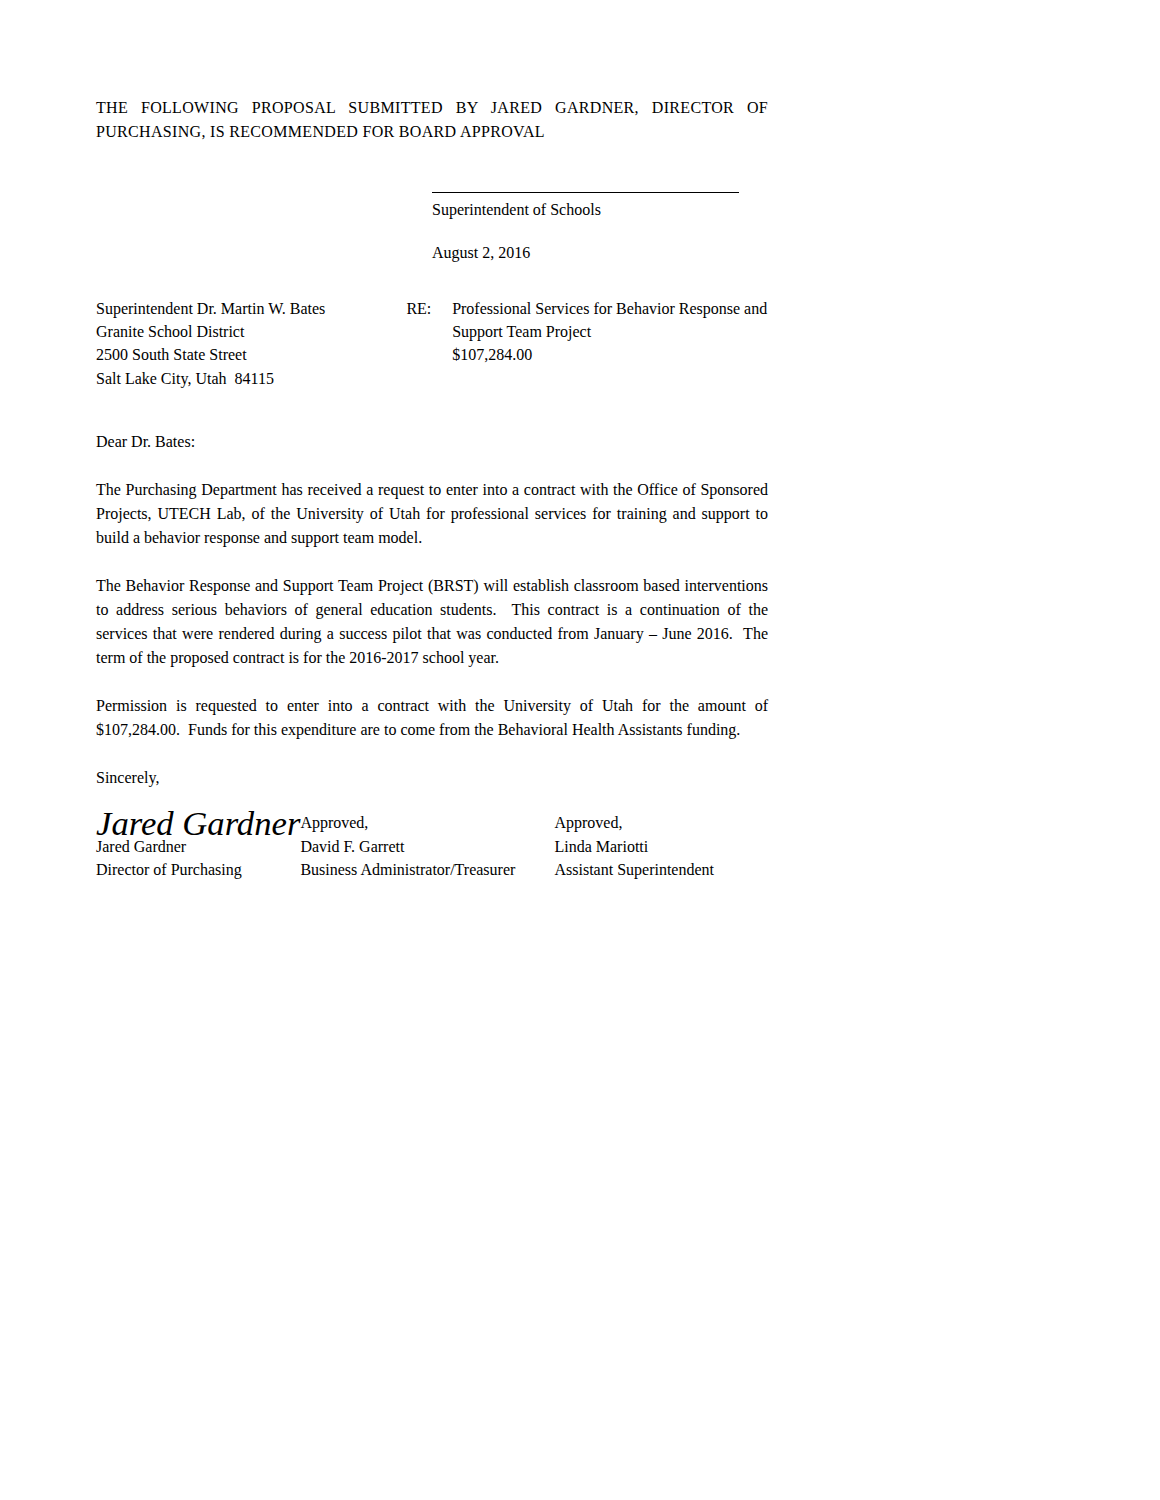The following proposal submitted by Jared Gardner, Director of Purchasing, is recommended for Board approval
Superintendent of Schools
August 2, 2016
| Superintendent Dr. Martin W. Bates Granite School District 2500 South State Street Salt Lake City, Utah 84115 | RE: | Professional Services for Behavior Response and Support Team Project $107,284.00 |
Dear Dr. Bates:
The Purchasing Department has received a request to enter into a contract with the Office of Sponsored Projects, UTECH Lab, of the University of Utah for professional services for training and support to build a behavior response and support team model.
The Behavior Response and Support Team Project (BRST) will establish classroom based interventions to address serious behaviors of general education students. This contract is a continuation of the services that were rendered during a success pilot that was conducted from January – June 2016. The term of the proposed contract is for the 2016-2017 school year.
Permission is requested to enter into a contract with the University of Utah for the amount of $107,284.00. Funds for this expenditure are to come from the Behavioral Health Assistants funding.
| Sincerely, Jared Gardner | Approved, | Approved, |
| Jared Gardner Director of Purchasing | David F. Garrett Business Administrator/Treasurer | Linda Mariotti Assistant Superintendent |